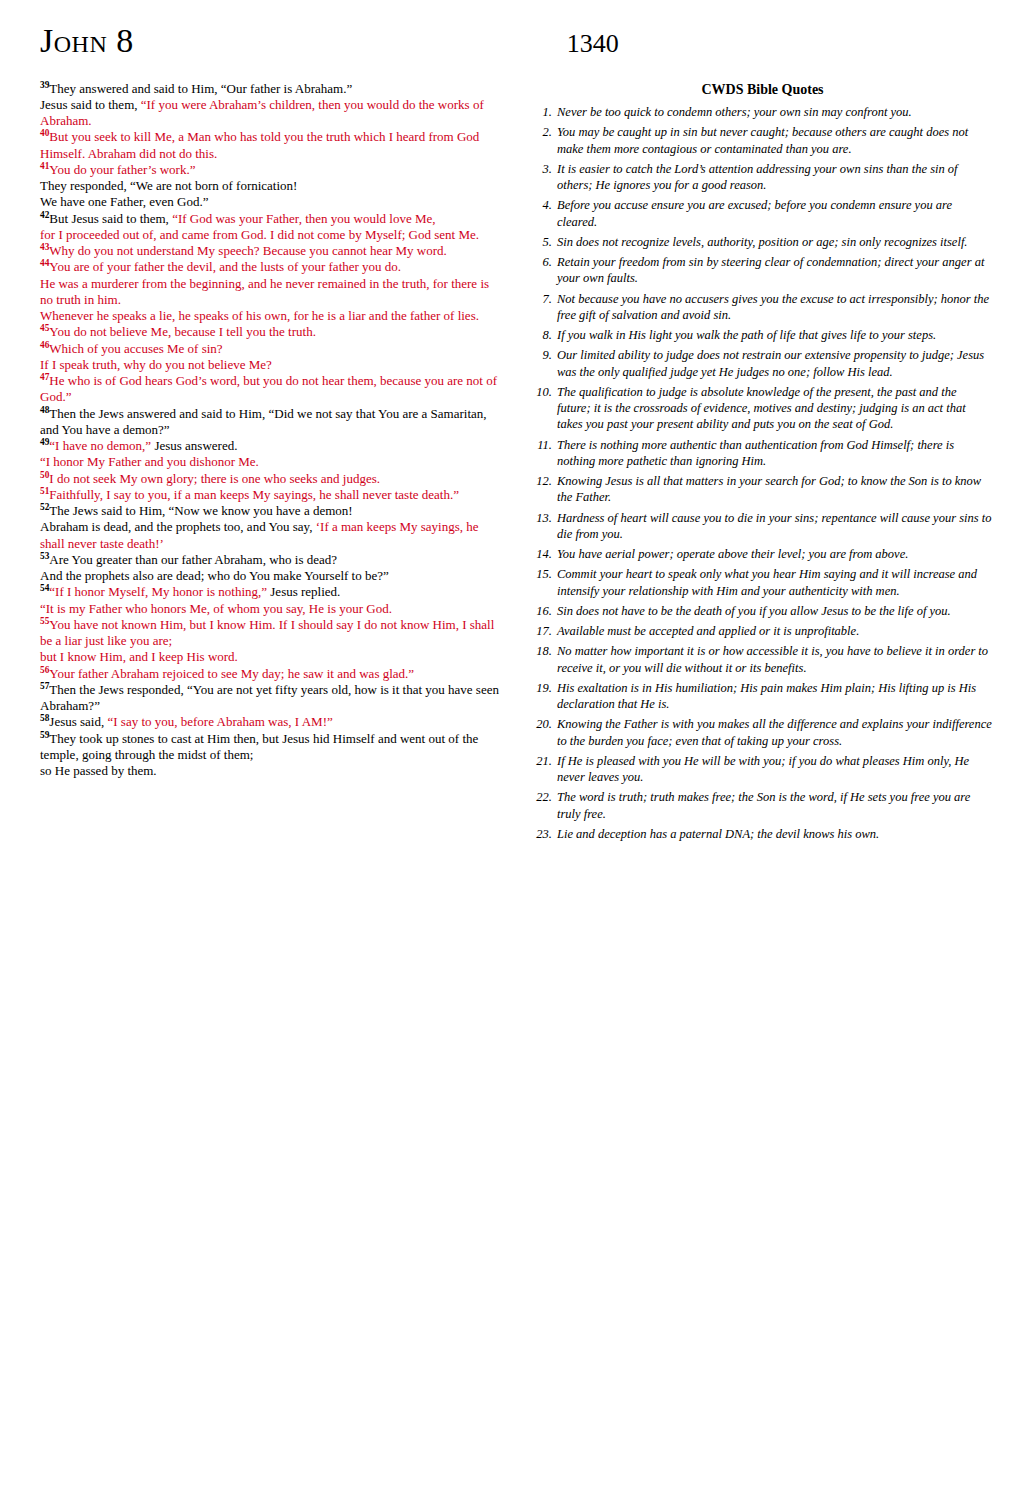John 8
1340
39They answered and said to Him, “Our father is Abraham.”
Jesus said to them, “If you were Abraham’s children, then you would do the works of Abraham.
40But you seek to kill Me, a Man who has told you the truth which I heard from God Himself. Abraham did not do this.
41You do your father’s work.”
They responded, “We are not born of fornication!
We have one Father, even God.”
42But Jesus said to them, “If God was your Father, then you would love Me,
for I proceeded out of, and came from God. I did not come by Myself; God sent Me.
43Why do you not understand My speech? Because you cannot hear My word.
44You are of your father the devil, and the lusts of your father you do.
He was a murderer from the beginning, and he never remained in the truth, for there is no truth in him.
Whenever he speaks a lie, he speaks of his own, for he is a liar and the father of lies.
45You do not believe Me, because I tell you the truth.
46Which of you accuses Me of sin?
If I speak truth, why do you not believe Me?
47He who is of God hears God’s word, but you do not hear them, because you are not of God.”
48Then the Jews answered and said to Him, “Did we not say that You are a Samaritan, and You have a demon?”
49“I have no demon,” Jesus answered.
“I honor My Father and you dishonor Me.
50I do not seek My own glory; there is one who seeks and judges.
51Faithfully, I say to you, if a man keeps My sayings, he shall never taste death.”
52The Jews said to Him, “Now we know you have a demon!
Abraham is dead, and the prophets too, and You say, ‘If a man keeps My sayings, he shall never taste death!’
53Are You greater than our father Abraham, who is dead?
And the prophets also are dead; who do You make Yourself to be?”
54“If I honor Myself, My honor is nothing,” Jesus replied.
“It is my Father who honors Me, of whom you say, He is your God.
55You have not known Him, but I know Him. If I should say I do not know Him, I shall be a liar just like you are;
but I know Him, and I keep His word.
56Your father Abraham rejoiced to see My day; he saw it and was glad.”
57Then the Jews responded, “You are not yet fifty years old, how is it that you have seen Abraham?”
58Jesus said, “I say to you, before Abraham was, I AM!”
59They took up stones to cast at Him then, but Jesus hid Himself and went out of the temple, going through the midst of them;
so He passed by them.
CWDS Bible Quotes
Never be too quick to condemn others; your own sin may confront you.
You may be caught up in sin but never caught; because others are caught does not make them more contagious or contaminated than you are.
It is easier to catch the Lord’s attention addressing your own sins than the sin of others; He ignores you for a good reason.
Before you accuse ensure you are excused; before you condemn ensure you are cleared.
Sin does not recognize levels, authority, position or age; sin only recognizes itself.
Retain your freedom from sin by steering clear of condemnation; direct your anger at your own faults.
Not because you have no accusers gives you the excuse to act irresponsibly; honor the free gift of salvation and avoid sin.
If you walk in His light you walk the path of life that gives life to your steps.
Our limited ability to judge does not restrain our extensive propensity to judge; Jesus was the only qualified judge yet He judges no one; follow His lead.
The qualification to judge is absolute knowledge of the present, the past and the future; it is the crossroads of evidence, motives and destiny; judging is an act that takes you past your present ability and puts you on the seat of God.
There is nothing more authentic than authentication from God Himself; there is nothing more pathetic than ignoring Him.
Knowing Jesus is all that matters in your search for God; to know the Son is to know the Father.
Hardness of heart will cause you to die in your sins; repentance will cause your sins to die from you.
You have aerial power; operate above their level; you are from above.
Commit your heart to speak only what you hear Him saying and it will increase and intensify your relationship with Him and your authenticity with men.
Sin does not have to be the death of you if you allow Jesus to be the life of you.
Available must be accepted and applied or it is unprofitable.
No matter how important it is or how accessible it is, you have to believe it in order to receive it, or you will die without it or its benefits.
His exaltation is in His humiliation; His pain makes Him plain; His lifting up is His declaration that He is.
Knowing the Father is with you makes all the difference and explains your indifference to the burden you face; even that of taking up your cross.
If He is pleased with you He will be with you; if you do what pleases Him only, He never leaves you.
The word is truth; truth makes free; the Son is the word, if He sets you free you are truly free.
Lie and deception has a paternal DNA; the devil knows his own.